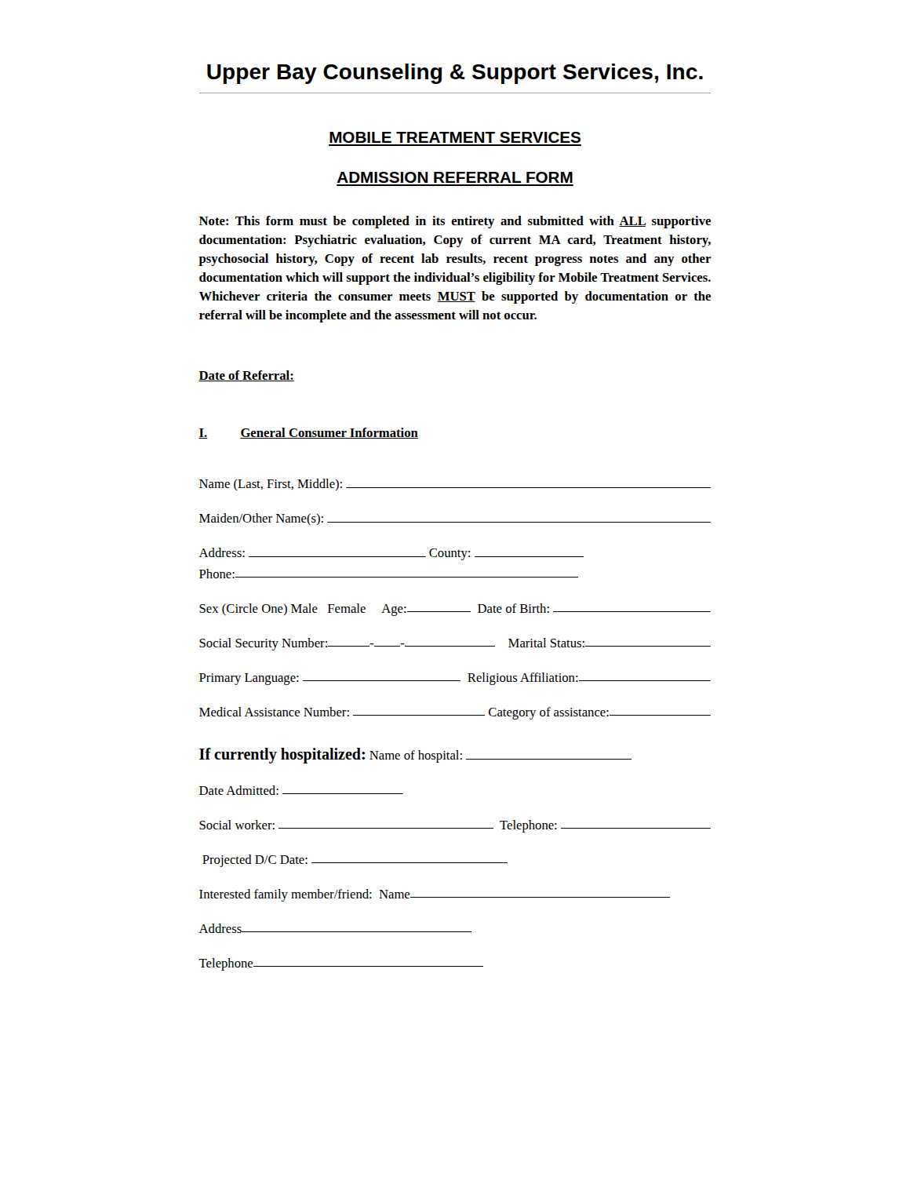Upper Bay Counseling & Support Services, Inc.
MOBILE TREATMENT SERVICES
ADMISSION REFERRAL FORM
Note: This form must be completed in its entirety and submitted with ALL supportive documentation: Psychiatric evaluation, Copy of current MA card, Treatment history, psychosocial history, Copy of recent lab results, recent progress notes and any other documentation which will support the individual’s eligibility for Mobile Treatment Services. Whichever criteria the consumer meets MUST be supported by documentation or the referral will be incomplete and the assessment will not occur.
Date of Referral:
I. General Consumer Information
Name (Last, First, Middle):
Maiden/Other Name(s):
Address: County:
Phone:
Sex (Circle One) Male Female Age: Date of Birth:
Social Security Number: - - Marital Status:
Primary Language: Religious Affiliation:
Medical Assistance Number: Category of assistance:
If currently hospitalized: Name of hospital:
Date Admitted:
Social worker: Telephone:
Projected D/C Date:
Interested family member/friend: Name
Address
Telephone